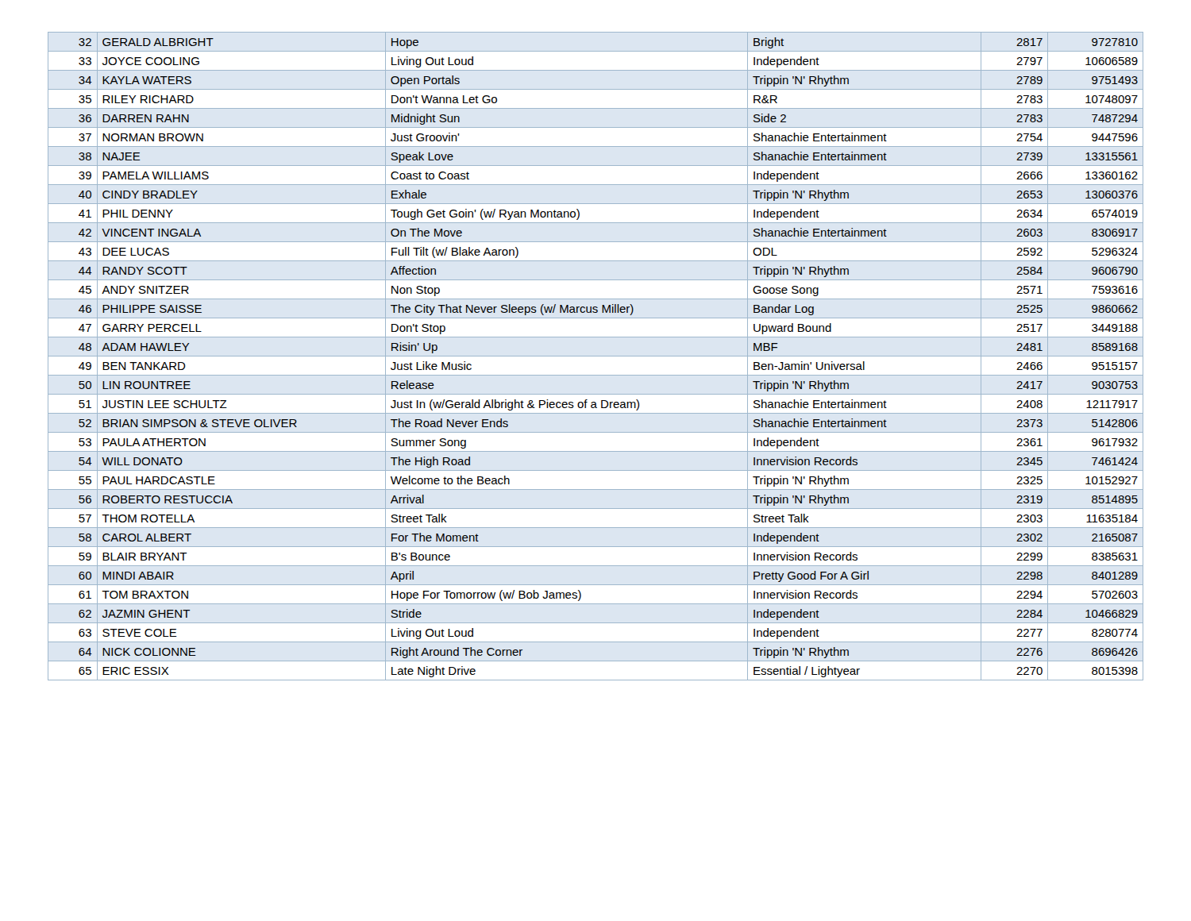| 32 | GERALD ALBRIGHT | Hope | Bright | 2817 | 9727810 |
| 33 | JOYCE COOLING | Living Out Loud | Independent | 2797 | 10606589 |
| 34 | KAYLA WATERS | Open Portals | Trippin 'N' Rhythm | 2789 | 9751493 |
| 35 | RILEY RICHARD | Don't Wanna Let Go | R&R | 2783 | 10748097 |
| 36 | DARREN RAHN | Midnight Sun | Side 2 | 2783 | 7487294 |
| 37 | NORMAN BROWN | Just Groovin' | Shanachie Entertainment | 2754 | 9447596 |
| 38 | NAJEE | Speak Love | Shanachie Entertainment | 2739 | 13315561 |
| 39 | PAMELA WILLIAMS | Coast to Coast | Independent | 2666 | 13360162 |
| 40 | CINDY BRADLEY | Exhale | Trippin 'N' Rhythm | 2653 | 13060376 |
| 41 | PHIL DENNY | Tough Get Goin' (w/ Ryan Montano) | Independent | 2634 | 6574019 |
| 42 | VINCENT INGALA | On The Move | Shanachie Entertainment | 2603 | 8306917 |
| 43 | DEE LUCAS | Full Tilt (w/ Blake Aaron) | ODL | 2592 | 5296324 |
| 44 | RANDY SCOTT | Affection | Trippin 'N' Rhythm | 2584 | 9606790 |
| 45 | ANDY SNITZER | Non Stop | Goose Song | 2571 | 7593616 |
| 46 | PHILIPPE SAISSE | The City That Never Sleeps (w/ Marcus Miller) | Bandar Log | 2525 | 9860662 |
| 47 | GARRY PERCELL | Don't Stop | Upward Bound | 2517 | 3449188 |
| 48 | ADAM HAWLEY | Risin' Up | MBF | 2481 | 8589168 |
| 49 | BEN TANKARD | Just Like Music | Ben-Jamin' Universal | 2466 | 9515157 |
| 50 | LIN ROUNTREE | Release | Trippin 'N' Rhythm | 2417 | 9030753 |
| 51 | JUSTIN LEE SCHULTZ | Just In (w/Gerald Albright & Pieces of a Dream) | Shanachie Entertainment | 2408 | 12117917 |
| 52 | BRIAN SIMPSON & STEVE OLIVER | The Road Never Ends | Shanachie Entertainment | 2373 | 5142806 |
| 53 | PAULA ATHERTON | Summer Song | Independent | 2361 | 9617932 |
| 54 | WILL DONATO | The High Road | Innervision Records | 2345 | 7461424 |
| 55 | PAUL HARDCASTLE | Welcome to the Beach | Trippin 'N' Rhythm | 2325 | 10152927 |
| 56 | ROBERTO RESTUCCIA | Arrival | Trippin 'N' Rhythm | 2319 | 8514895 |
| 57 | THOM ROTELLA | Street Talk | Street Talk | 2303 | 11635184 |
| 58 | CAROL ALBERT | For The Moment | Independent | 2302 | 2165087 |
| 59 | BLAIR BRYANT | B's Bounce | Innervision Records | 2299 | 8385631 |
| 60 | MINDI ABAIR | April | Pretty Good For A Girl | 2298 | 8401289 |
| 61 | TOM BRAXTON | Hope For Tomorrow (w/ Bob James) | Innervision Records | 2294 | 5702603 |
| 62 | JAZMIN GHENT | Stride | Independent | 2284 | 10466829 |
| 63 | STEVE COLE | Living Out Loud | Independent | 2277 | 8280774 |
| 64 | NICK COLIONNE | Right Around The Corner | Trippin 'N' Rhythm | 2276 | 8696426 |
| 65 | ERIC ESSIX | Late Night Drive | Essential / Lightyear | 2270 | 8015398 |